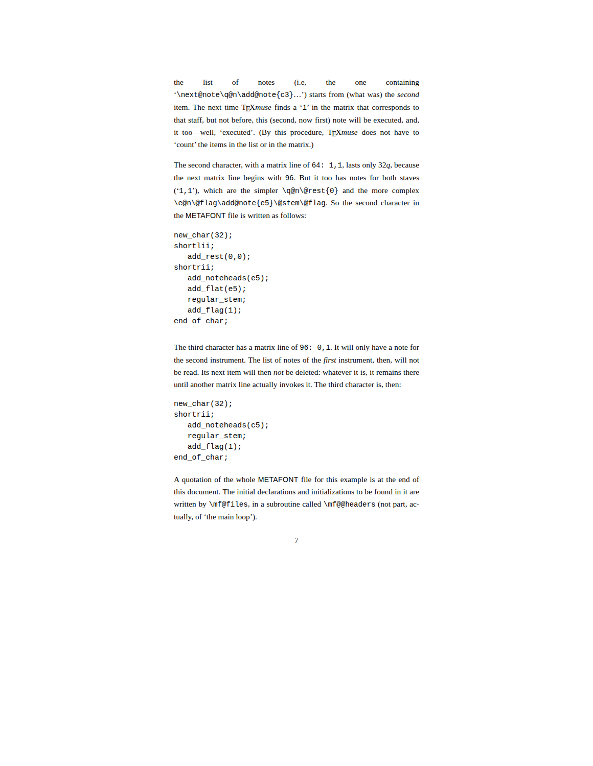the list of notes (i.e, the one containing ‘\next@note\q@n\add@note{c3}…’) starts from (what was) the second item. The next time TEXmuse finds a ‘1’ in the matrix that corresponds to that staff, but not before, this (second, now first) note will be executed, and, it too—well, ‘executed’. (By this procedure, TEXmuse does not have to ‘count’ the items in the list or in the matrix.)
The second character, with a matrix line of 64: 1,1, lasts only 32q, because the next matrix line begins with 96. But it too has notes for both staves (‘1,1’), which are the simpler \q@n\@rest{0} and the more complex \e@n\@flag\add@note{e5}\@stem\@flag. So the second character in the METAFONT file is written as follows:
new_char(32); shortlii; add_rest(0,0); shortrii; add_noteheads(e5); add_flat(e5); regular_stem; add_flag(1); end_of_char;
The third character has a matrix line of 96: 0,1. It will only have a note for the second instrument. The list of notes of the first instrument, then, will not be read. Its next item will then not be deleted: whatever it is, it remains there until another matrix line actually invokes it. The third character is, then:
new_char(32); shortrii; add_noteheads(c5); regular_stem; add_flag(1); end_of_char;
A quotation of the whole METAFONT file for this example is at the end of this document. The initial declarations and initializations to be found in it are written by \mf@files, in a subroutine called \mf@@headers (not part, actually, of ‘the main loop’).
7